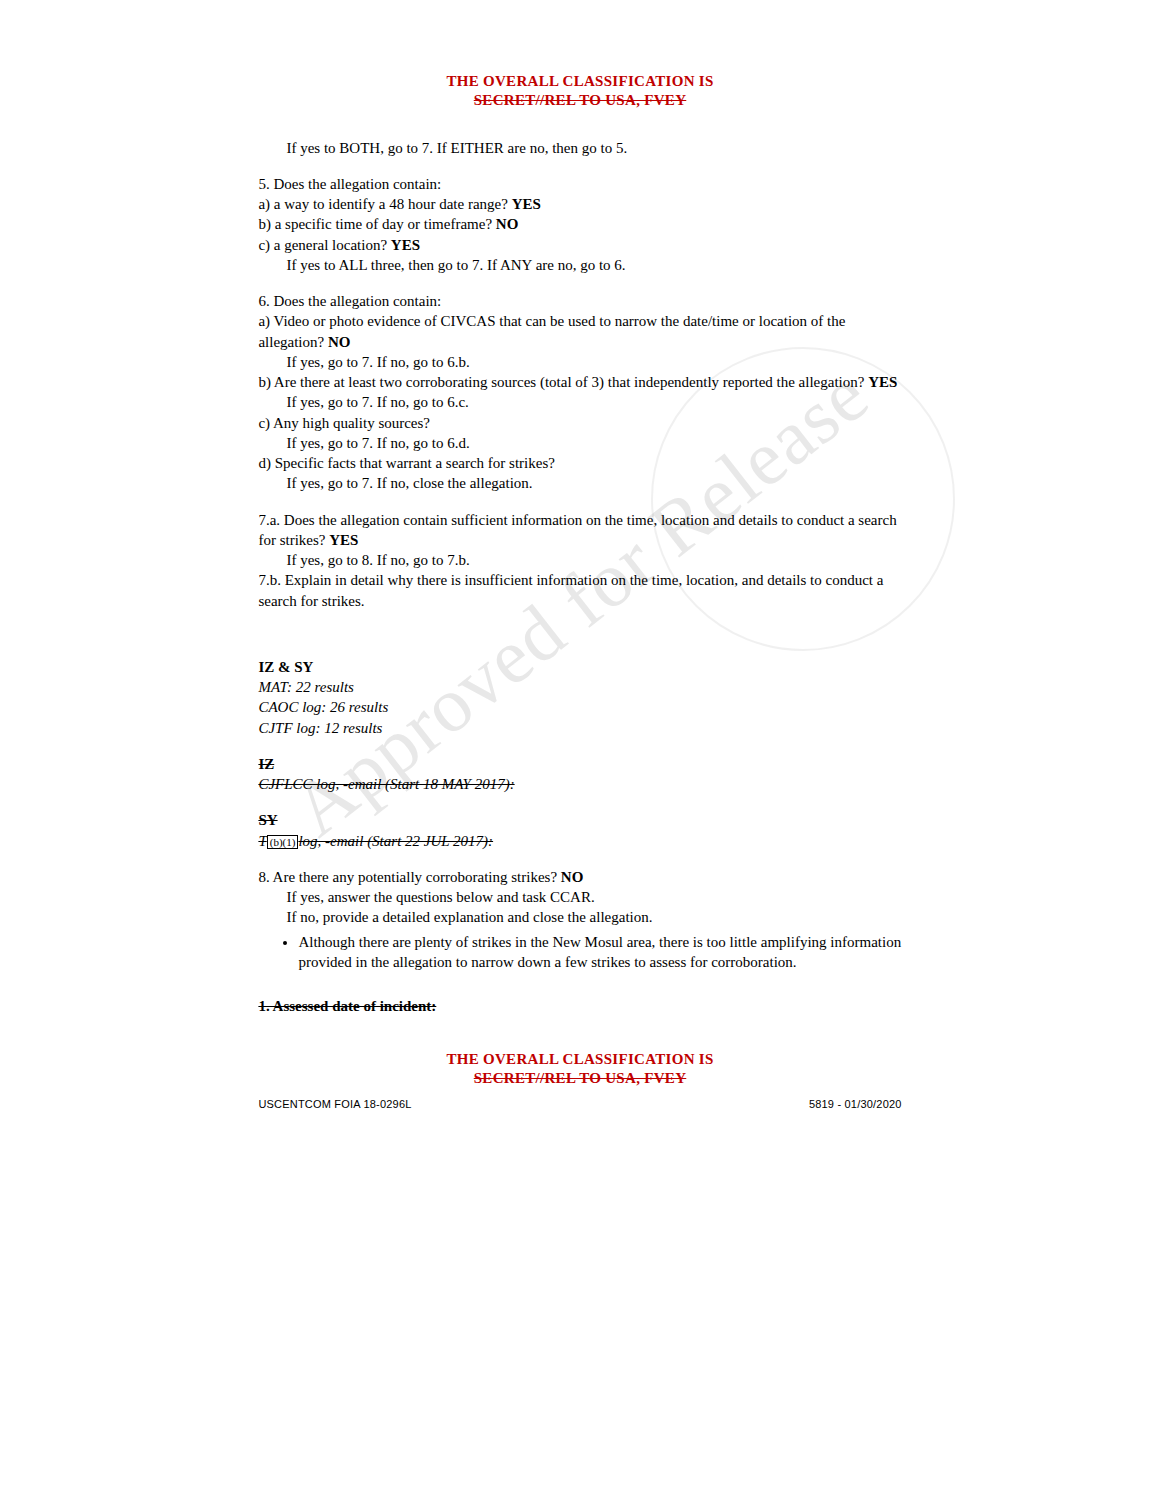Approved for Release
THE OVERALL CLASSIFICATION IS
SECRET//REL TO USA, FVEY
If yes to BOTH, go to 7. If EITHER are no, then go to 5.
5. Does the allegation contain:
a) a way to identify a 48 hour date range? YES
b) a specific time of day or timeframe? NO
c) a general location? YES
If yes to ALL three, then go to 7. If ANY are no, go to 6.
6. Does the allegation contain:
a) Video or photo evidence of CIVCAS that can be used to narrow the date/time or location of the allegation? NO
If yes, go to 7. If no, go to 6.b.
b) Are there at least two corroborating sources (total of 3) that independently reported the allegation? YES
If yes, go to 7. If no, go to 6.c.
c) Any high quality sources?
If yes, go to 7. If no, go to 6.d.
d) Specific facts that warrant a search for strikes?
If yes, go to 7. If no, close the allegation.
7.a. Does the allegation contain sufficient information on the time, location and details to conduct a search for strikes? YES
If yes, go to 8. If no, go to 7.b.
7.b. Explain in detail why there is insufficient information on the time, location, and details to conduct a search for strikes.
IZ & SY
MAT: 22 results
CAOC log: 26 results
CJTF log: 12 results
IZ
CJFLCC log, -email (Start 18 MAY 2017):
SY
T(b)(1) log, -email (Start 22 JUL 2017):
8. Are there any potentially corroborating strikes? NO
If yes, answer the questions below and task CCAR.
If no, provide a detailed explanation and close the allegation.
Although there are plenty of strikes in the New Mosul area, there is too little amplifying information provided in the allegation to narrow down a few strikes to assess for corroboration.
1. Assessed date of incident:
THE OVERALL CLASSIFICATION IS
SECRET//REL TO USA, FVEY
USCENTCOM FOIA 18-0296L
5819 - 01/30/2020